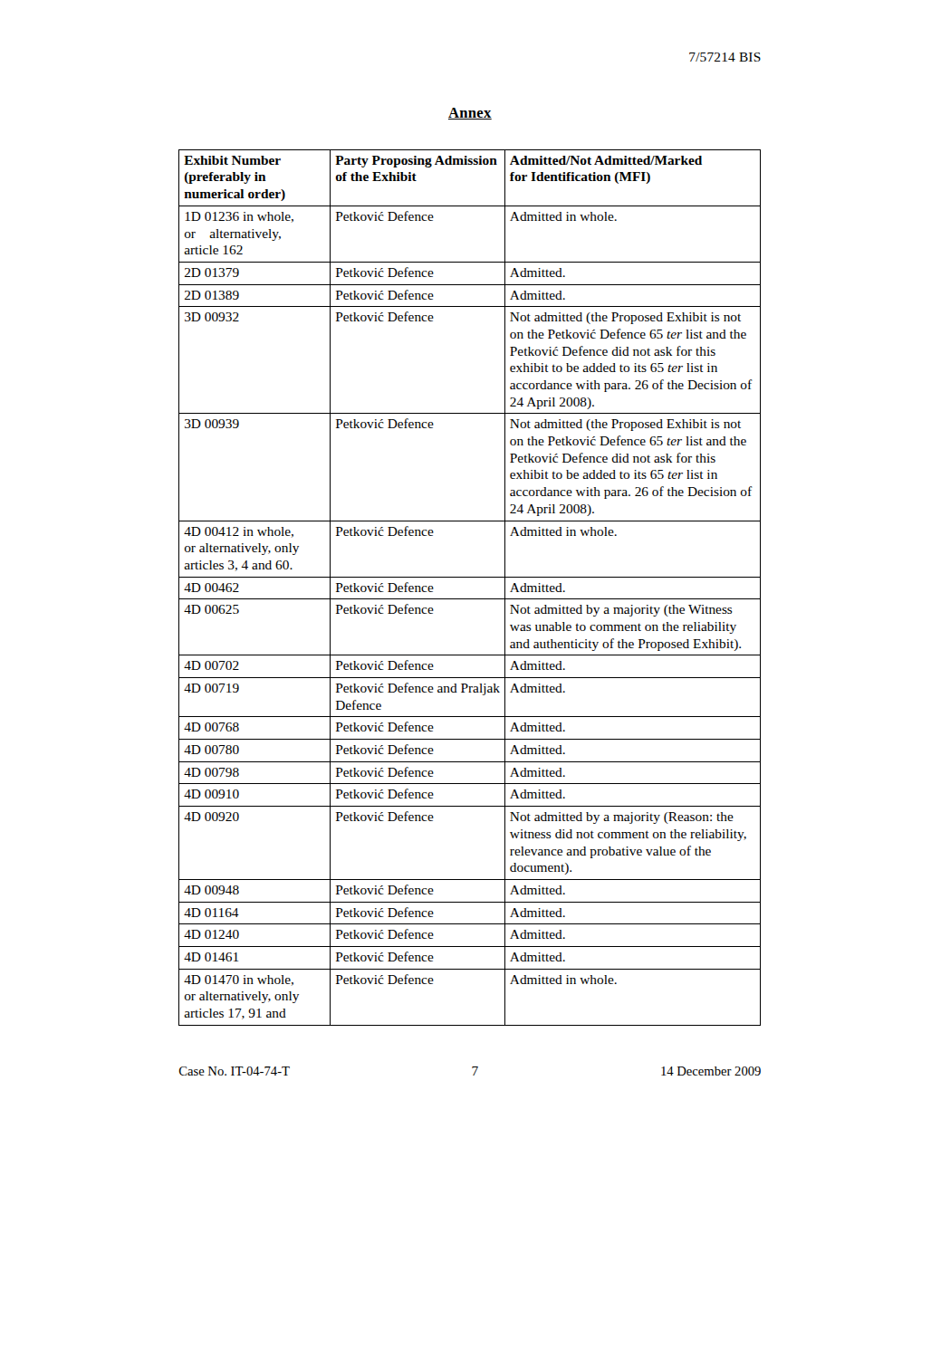7/57214 BIS
Annex
| Exhibit Number (preferably in numerical order) | Party Proposing Admission of the Exhibit | Admitted/Not Admitted/Marked for Identification (MFI) |
| --- | --- | --- |
| 1D 01236 in whole, or alternatively, article 162 | Petković Defence | Admitted in whole. |
| 2D 01379 | Petković Defence | Admitted. |
| 2D 01389 | Petković Defence | Admitted. |
| 3D 00932 | Petković Defence | Not admitted (the Proposed Exhibit is not on the Petković Defence 65 ter list and the Petković Defence did not ask for this exhibit to be added to its 65 ter list in accordance with para. 26 of the Decision of 24 April 2008). |
| 3D 00939 | Petković Defence | Not admitted (the Proposed Exhibit is not on the Petković Defence 65 ter list and the Petković Defence did not ask for this exhibit to be added to its 65 ter list in accordance with para. 26 of the Decision of 24 April 2008). |
| 4D 00412 in whole, or alternatively, only articles 3, 4 and 60. | Petković Defence | Admitted in whole. |
| 4D 00462 | Petković Defence | Admitted. |
| 4D 00625 | Petković Defence | Not admitted by a majority (the Witness was unable to comment on the reliability and authenticity of the Proposed Exhibit). |
| 4D 00702 | Petković Defence | Admitted. |
| 4D 00719 | Petković Defence and Praljak Defence | Admitted. |
| 4D 00768 | Petković Defence | Admitted. |
| 4D 00780 | Petković Defence | Admitted. |
| 4D 00798 | Petković Defence | Admitted. |
| 4D 00910 | Petković Defence | Admitted. |
| 4D 00920 | Petković Defence | Not admitted by a majority (Reason: the witness did not comment on the reliability, relevance and probative value of the document). |
| 4D 00948 | Petković Defence | Admitted. |
| 4D 01164 | Petković Defence | Admitted. |
| 4D 01240 | Petković Defence | Admitted. |
| 4D 01461 | Petković Defence | Admitted. |
| 4D 01470 in whole, or alternatively, only articles 17, 91 and | Petković Defence | Admitted in whole. |
Case No. IT-04-74-T
7
14 December 2009